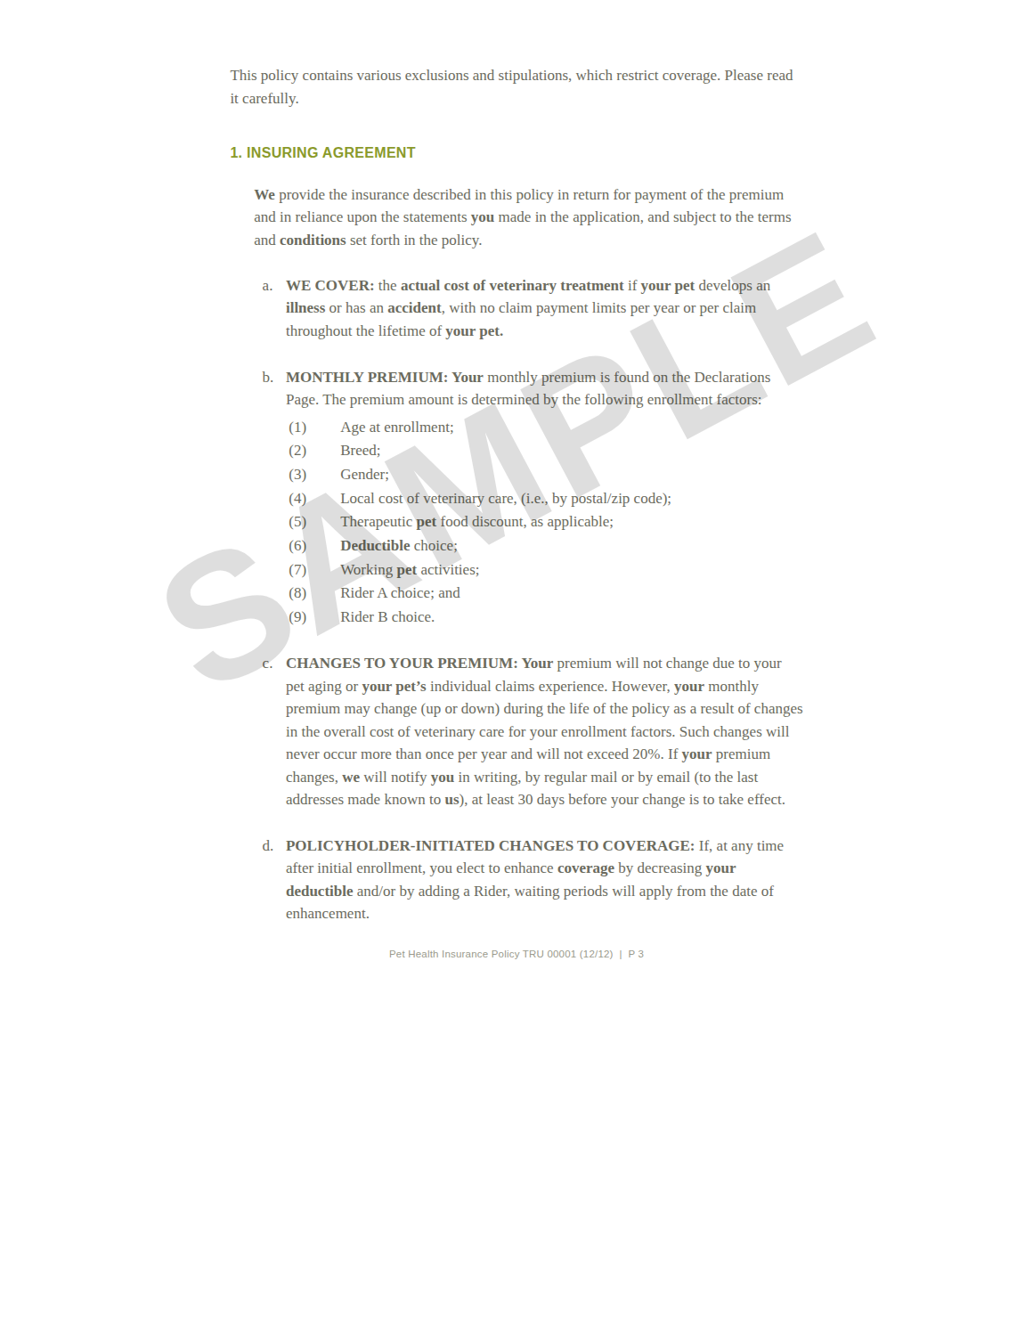SAMPLE
This policy contains various exclusions and stipulations, which restrict coverage. Please read it carefully.
1. INSURING AGREEMENT
We provide the insurance described in this policy in return for payment of the premium and in reliance upon the statements you made in the application, and subject to the terms and conditions set forth in the policy.
a. WE COVER: the actual cost of veterinary treatment if your pet develops an illness or has an accident, with no claim payment limits per year or per claim throughout the lifetime of your pet.
b. MONTHLY PREMIUM: Your monthly premium is found on the Declarations Page. The premium amount is determined by the following enrollment factors:
(1) Age at enrollment;
(2) Breed;
(3) Gender;
(4) Local cost of veterinary care, (i.e., by postal/zip code);
(5) Therapeutic pet food discount, as applicable;
(6) Deductible choice;
(7) Working pet activities;
(8) Rider A choice; and
(9) Rider B choice.
c. CHANGES TO YOUR PREMIUM: Your premium will not change due to your pet aging or your pet’s individual claims experience. However, your monthly premium may change (up or down) during the life of the policy as a result of changes in the overall cost of veterinary care for your enrollment factors. Such changes will never occur more than once per year and will not exceed 20%. If your premium changes, we will notify you in writing, by regular mail or by email (to the last addresses made known to us), at least 30 days before your change is to take effect.
d. POLICYHOLDER-INITIATED CHANGES TO COVERAGE: If, at any time after initial enrollment, you elect to enhance coverage by decreasing your deductible and/or by adding a Rider, waiting periods will apply from the date of enhancement.
Pet Health Insurance Policy TRU 00001 (12/12) | P 3